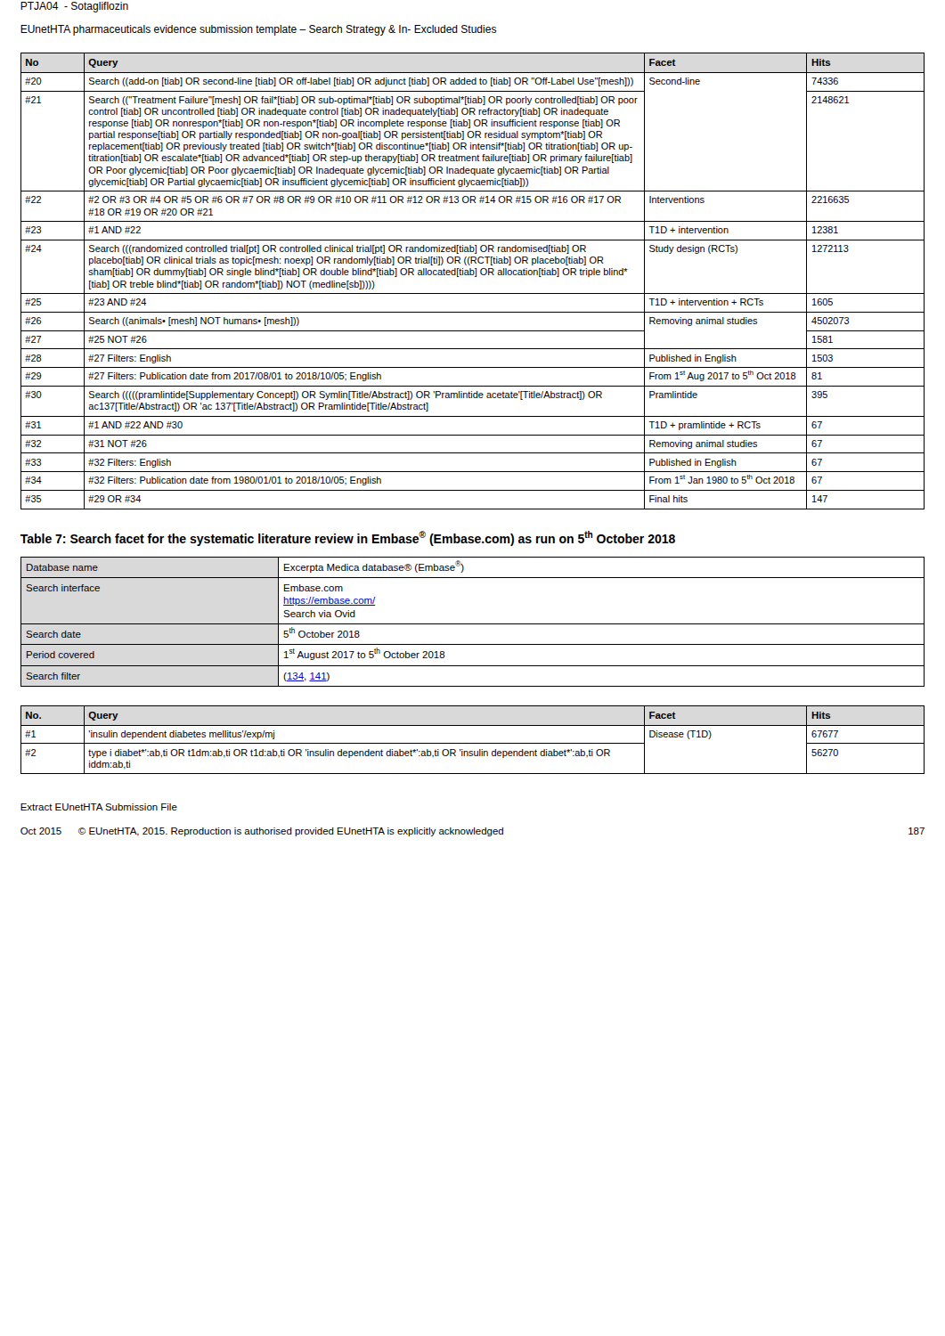PTJA04 - Sotagliflozin
EUnetHTA pharmaceuticals evidence submission template – Search Strategy & In- Excluded Studies
| No | Query | Facet | Hits |
| --- | --- | --- | --- |
| #20 | Search ((add-on [tiab] OR second-line [tiab] OR off-label [tiab] OR adjunct [tiab] OR added to [tiab] OR "Off-Label Use"[mesh])) | Second-line | 74336 |
| #21 | Search (("Treatment Failure"[mesh] OR fail*[tiab] OR sub-optimal*[tiab] OR suboptimal*[tiab] OR poorly controlled[tiab] OR poor control [tiab] OR uncontrolled [tiab] OR inadequate control [tiab] OR inadequately[tiab] OR refractory[tiab] OR inadequate response [tiab] OR nonrespon*[tiab] OR non-respon*[tiab] OR incomplete response [tiab] OR insufficient response [tiab] OR partial response[tiab] OR partially responded[tiab] OR non-goal[tiab] OR persistent[tiab] OR residual symptom*[tiab] OR replacement[tiab] OR previously treated [tiab] OR switch*[tiab] OR discontinue*[tiab] OR intensif*[tiab] OR titration[tiab] OR up-titration[tiab] OR escalate*[tiab] OR advanced*[tiab] OR step-up therapy[tiab] OR treatment failure[tiab] OR primary failure[tiab] OR Poor glycemic[tiab] OR Poor glycaemic[tiab] OR Inadequate glycemic[tiab] OR Inadequate glycaemic[tiab] OR Partial glycemic[tiab] OR Partial glycaemic[tiab] OR insufficient glycemic[tiab] OR insufficient glycaemic[tiab])) | 2148621 |
| #22 | #2 OR #3 OR #4 OR #5 OR #6 OR #7 OR #8 OR #9 OR #10 OR #11 OR #12 OR #13 OR #14 OR #15 OR #16 OR #17 OR #18 OR #19 OR #20 OR #21 | Interventions | 2216635 |
| #23 | #1 AND #22 | T1D + intervention | 12381 |
| #24 | Search (((randomized controlled trial[pt] OR controlled clinical trial[pt] OR randomized[tiab] OR randomised[tiab] OR placebo[tiab] OR clinical trials as topic[mesh: noexp] OR randomly[tiab] OR trial[ti]) OR ((RCT[tiab] OR placebo[tiab] OR sham[tiab] OR dummy[tiab] OR single blind*[tiab] OR double blind*[tiab] OR allocated[tiab] OR allocation[tiab] OR triple blind*[tiab] OR treble blind*[tiab] OR random*[tiab]) NOT (medline[sb])))) | Study design (RCTs) | 1272113 |
| #25 | #23 AND #24 | T1D + intervention + RCTs | 1605 |
| #26 | Search ((animals• [mesh] NOT humans• [mesh])) | Removing animal studies | 4502073 |
| #27 | #25 NOT #26 | 1581 |
| #28 | #27 Filters: English | Published in English | 1503 |
| #29 | #27 Filters: Publication date from 2017/08/01 to 2018/10/05; English | From 1 st Aug 2017 to 5 th Oct 2018 | 81 |
| #30 | Search (((((pramlintide[Supplementary Concept]) OR Symlin[Title/Abstract]) OR 'Pramlintide acetate'[Title/Abstract]) OR ac137[Title/Abstract]) OR 'ac 137'[Title/Abstract]) OR Pramlintide[Title/Abstract] | Pramlintide | 395 |
| #31 | #1 AND #22 AND #30 | T1D + pramlintide + RCTs | 67 |
| #32 | #31 NOT #26 | Removing animal studies | 67 |
| #33 | #32 Filters: English | Published in English | 67 |
| #34 | #32 Filters: Publication date from 1980/01/01 to 2018/10/05; English | From 1 st Jan 1980 to 5 th Oct 2018 | 67 |
| #35 | #29 OR #34 | Final hits | 147 |
Table 7: Search facet for the systematic literature review in Embase® (Embase.com) as run on 5th October 2018
| Database name | Excerpta Medica database® (Embase ® ) |
| Search interface | Embase.com https://embase.com/ Search via Ovid |
| Search date | 5 th October 2018 |
| Period covered | 1 st August 2017 to 5 th October 2018 |
| Search filter | ( 134 , 141 ) |
| No. | Query | Facet | Hits |
| --- | --- | --- | --- |
| #1 | 'insulin dependent diabetes mellitus'/exp/mj | Disease (T1D) | 67677 |
| #2 | type i diabet*':ab,ti OR t1dm:ab,ti OR t1d:ab,ti OR 'insulin dependent diabet*':ab,ti OR 'insulin dependent diabet*':ab,ti OR iddm:ab,ti | 56270 |
Extract EUnetHTA Submission File
Oct 2015 © EUnetHTA, 2015. Reproduction is authorised provided EUnetHTA is explicitly acknowledged 187